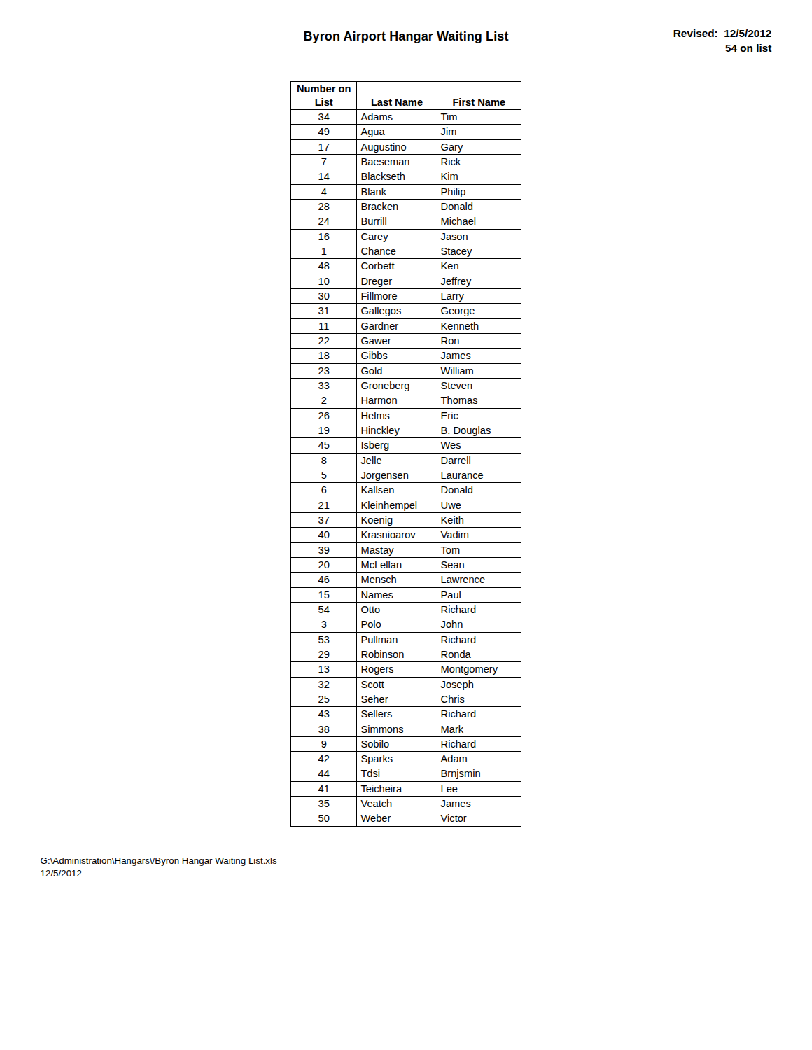Byron Airport Hangar Waiting List
Revised: 12/5/2012
54 on list
| Number on List | Last Name | First Name |
| --- | --- | --- |
| 34 | Adams | Tim |
| 49 | Agua | Jim |
| 17 | Augustino | Gary |
| 7 | Baeseman | Rick |
| 14 | Blackseth | Kim |
| 4 | Blank | Philip |
| 28 | Bracken | Donald |
| 24 | Burrill | Michael |
| 16 | Carey | Jason |
| 1 | Chance | Stacey |
| 48 | Corbett | Ken |
| 10 | Dreger | Jeffrey |
| 30 | Fillmore | Larry |
| 31 | Gallegos | George |
| 11 | Gardner | Kenneth |
| 22 | Gawer | Ron |
| 18 | Gibbs | James |
| 23 | Gold | William |
| 33 | Groneberg | Steven |
| 2 | Harmon | Thomas |
| 26 | Helms | Eric |
| 19 | Hinckley | B. Douglas |
| 45 | Isberg | Wes |
| 8 | Jelle | Darrell |
| 5 | Jorgensen | Laurance |
| 6 | Kallsen | Donald |
| 21 | Kleinhempel | Uwe |
| 37 | Koenig | Keith |
| 40 | Krasnioarov | Vadim |
| 39 | Mastay | Tom |
| 20 | McLellan | Sean |
| 46 | Mensch | Lawrence |
| 15 | Names | Paul |
| 54 | Otto | Richard |
| 3 | Polo | John |
| 53 | Pullman | Richard |
| 29 | Robinson | Ronda |
| 13 | Rogers | Montgomery |
| 32 | Scott | Joseph |
| 25 | Seher | Chris |
| 43 | Sellers | Richard |
| 38 | Simmons | Mark |
| 9 | Sobilo | Richard |
| 42 | Sparks | Adam |
| 44 | Tdsi | Brnjsmin |
| 41 | Teicheira | Lee |
| 35 | Veatch | James |
| 50 | Weber | Victor |
G:\Administration\Hangars\/Byron Hangar Waiting List.xls
12/5/2012